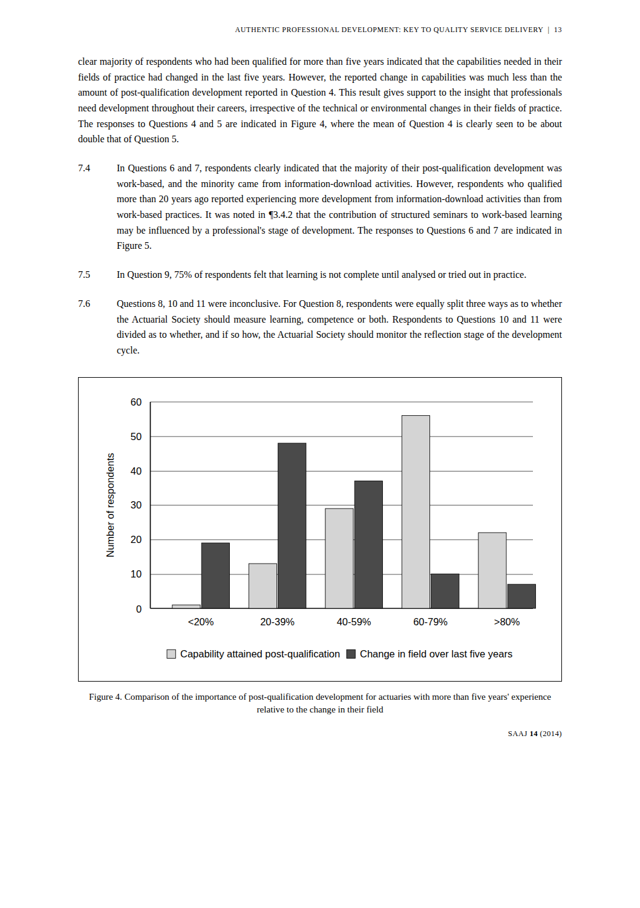Authentic Professional Development: Key to Quality Service Delivery | 13
clear majority of respondents who had been qualified for more than five years indicated that the capabilities needed in their fields of practice had changed in the last five years. However, the reported change in capabilities was much less than the amount of post-qualification development reported in Question 4. This result gives support to the insight that professionals need development throughout their careers, irrespective of the technical or environmental changes in their fields of practice. The responses to Questions 4 and 5 are indicated in Figure 4, where the mean of Question 4 is clearly seen to be about double that of Question 5.
7.4
In Questions 6 and 7, respondents clearly indicated that the majority of their post-qualification development was work-based, and the minority came from information-download activities. However, respondents who qualified more than 20 years ago reported experiencing more development from information-download activities than from work-based practices. It was noted in ¶3.4.2 that the contribution of structured seminars to work-based learning may be influenced by a professional's stage of development. The responses to Questions 6 and 7 are indicated in Figure 5.
7.5
In Question 9, 75% of respondents felt that learning is not complete until analysed or tried out in practice.
7.6
Questions 8, 10 and 11 were inconclusive. For Question 8, respondents were equally split three ways as to whether the Actuarial Society should measure learning, competence or both. Respondents to Questions 10 and 11 were divided as to whether, and if so how, the Actuarial Society should monitor the reflection stage of the development cycle.
60 50 40 30 20 10 0 Number of respondents Group 1: <20% light=1, dark=19 Group 2: 20-39% light=13, dark=48 Group 3: 40-59% light=29, dark=37 Group 4: 60-79% light=56, dark=10 Group 5: >80% light=22, dark=7 <20% 20-39% 40-59% 60-79% >80% Capability attained post-qualification Change in field over last five years
Figure 4. Comparison of the importance of post-qualification development for actuaries with more than five years' experience relative to the change in their field
SAAJ 14 (2014)